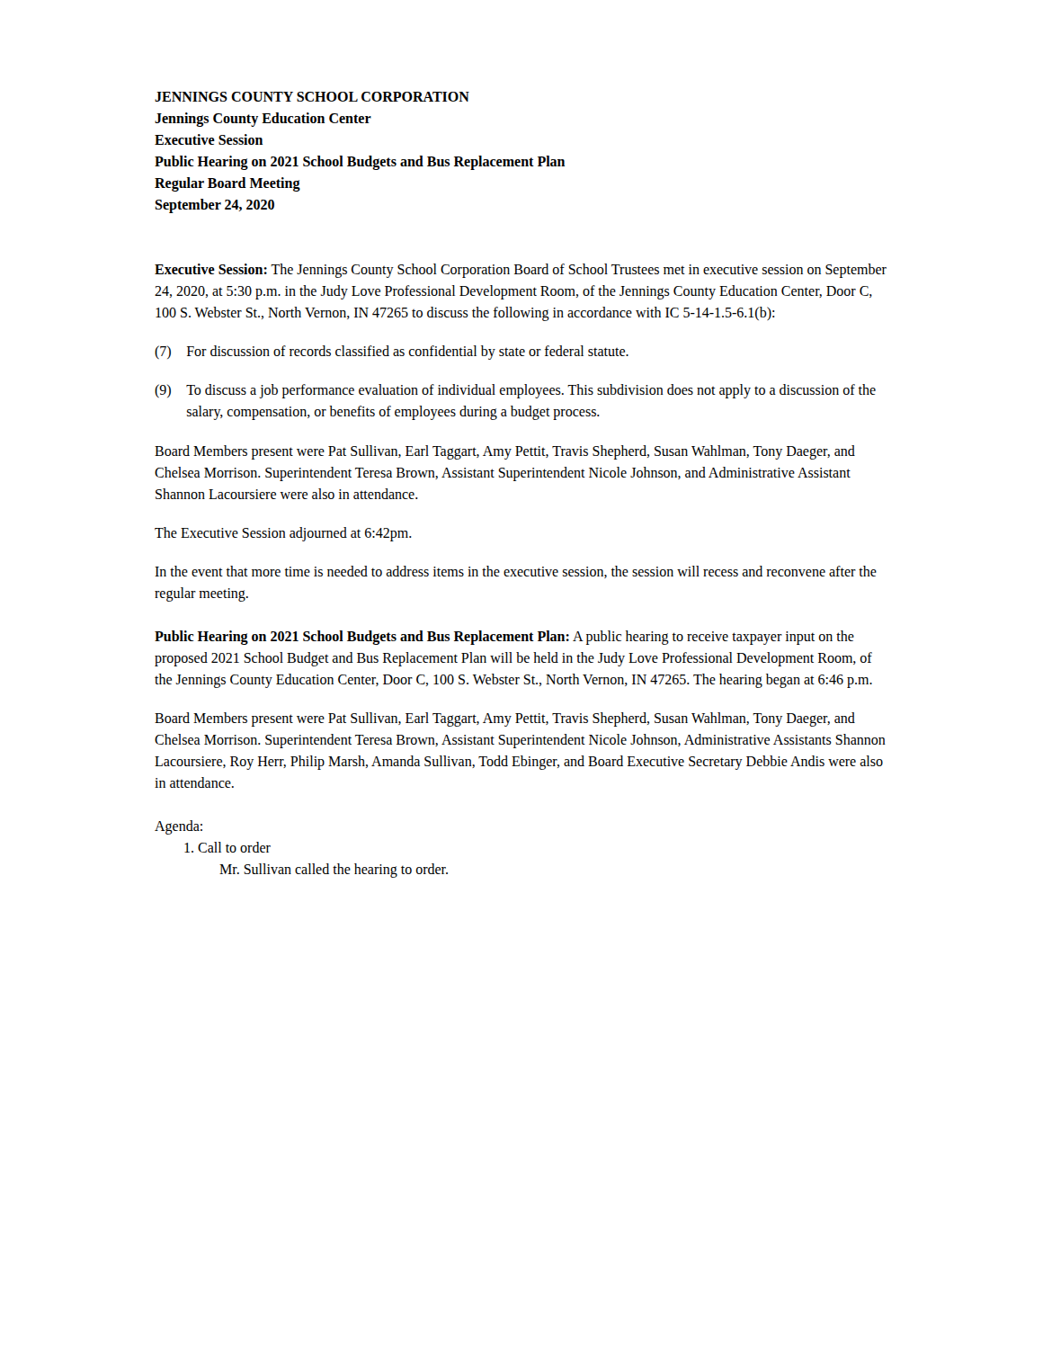Jennings County School Corporation
Jennings County Education Center
Executive Session
Public Hearing on 2021 School Budgets and Bus Replacement Plan
Regular Board Meeting
September 24, 2020
Executive Session: The Jennings County School Corporation Board of School Trustees met in executive session on September 24, 2020, at 5:30 p.m. in the Judy Love Professional Development Room, of the Jennings County Education Center, Door C, 100 S. Webster St., North Vernon, IN 47265 to discuss the following in accordance with IC 5-14-1.5-6.1(b):
(7) For discussion of records classified as confidential by state or federal statute.
(9) To discuss a job performance evaluation of individual employees. This subdivision does not apply to a discussion of the salary, compensation, or benefits of employees during a budget process.
Board Members present were Pat Sullivan, Earl Taggart, Amy Pettit, Travis Shepherd, Susan Wahlman, Tony Daeger, and Chelsea Morrison. Superintendent Teresa Brown, Assistant Superintendent Nicole Johnson, and Administrative Assistant Shannon Lacoursiere were also in attendance.
The Executive Session adjourned at 6:42pm.
In the event that more time is needed to address items in the executive session, the session will recess and reconvene after the regular meeting.
Public Hearing on 2021 School Budgets and Bus Replacement Plan: A public hearing to receive taxpayer input on the proposed 2021 School Budget and Bus Replacement Plan will be held in the Judy Love Professional Development Room, of the Jennings County Education Center, Door C, 100 S. Webster St., North Vernon, IN 47265. The hearing began at 6:46 p.m.
Board Members present were Pat Sullivan, Earl Taggart, Amy Pettit, Travis Shepherd, Susan Wahlman, Tony Daeger, and Chelsea Morrison. Superintendent Teresa Brown, Assistant Superintendent Nicole Johnson, Administrative Assistants Shannon Lacoursiere, Roy Herr, Philip Marsh, Amanda Sullivan, Todd Ebinger, and Board Executive Secretary Debbie Andis were also in attendance.
Agenda:
Call to order Mr. Sullivan called the hearing to order.